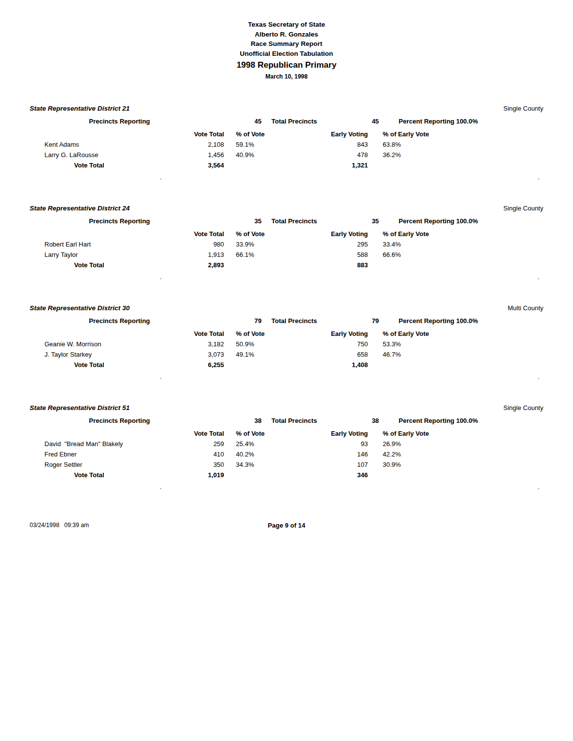Texas Secretary of State
Alberto R. Gonzales
Race Summary Report
Unofficial Election Tabulation
1998 Republican Primary
March 10, 1998
| State Representative District 21 | Single County |
| Precincts Reporting | 45 | Total Precincts | 45 | Percent Reporting 100.0% |
| | Vote Total | % of Vote | Early Voting | % of Early Vote | |
| Kent Adams | 2,108 | 59.1% | 843 | 63.8% | |
| Larry G. LaRousse | 1,456 | 40.9% | 478 | 36.2% | |
| Vote Total | 3,564 | | 1,321 | | |
| . | | . |
| State Representative District 24 | Single County |
| Precincts Reporting | 35 | Total Precincts | 35 | Percent Reporting 100.0% |
| | Vote Total | % of Vote | Early Voting | % of Early Vote | |
| Robert Earl Hart | 980 | 33.9% | 295 | 33.4% | |
| Larry Taylor | 1,913 | 66.1% | 588 | 66.6% | |
| Vote Total | 2,893 | | 883 | | |
| . | | . |
| State Representative District 30 | Multi County |
| Precincts Reporting | 79 | Total Precincts | 79 | Percent Reporting 100.0% |
| | Vote Total | % of Vote | Early Voting | % of Early Vote | |
| Geanie W. Morrison | 3,182 | 50.9% | 750 | 53.3% | |
| J. Taylor Starkey | 3,073 | 49.1% | 658 | 46.7% | |
| Vote Total | 6,255 | | 1,408 | | |
| . | | . |
| State Representative District 51 | Single County |
| Precincts Reporting | 38 | Total Precincts | 38 | Percent Reporting 100.0% |
| | Vote Total | % of Vote | Early Voting | % of Early Vote | |
| David "Bread Man" Blakely | 259 | 25.4% | 93 | 26.9% | |
| Fred Ebner | 410 | 40.2% | 146 | 42.2% | |
| Roger Settler | 350 | 34.3% | 107 | 30.9% | |
| Vote Total | 1,019 | | 346 | | |
| . | | . |
03/24/1998 09:39 am
Page 9 of 14